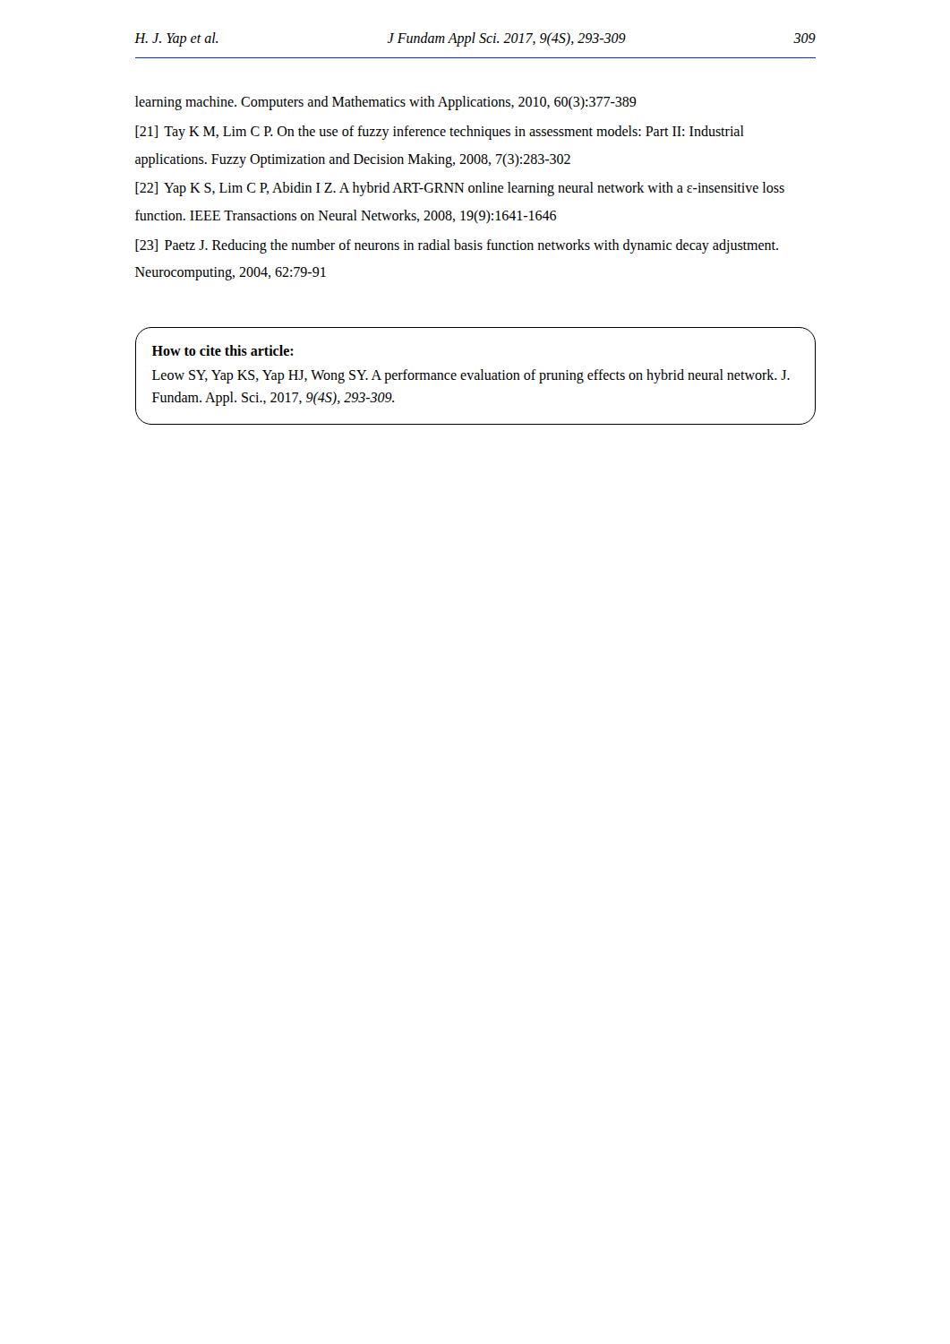H. J. Yap et al. J Fundam Appl Sci. 2017, 9(4S), 293-309 309
learning machine. Computers and Mathematics with Applications, 2010, 60(3):377-389
[21] Tay K M, Lim C P. On the use of fuzzy inference techniques in assessment models: Part II: Industrial applications. Fuzzy Optimization and Decision Making, 2008, 7(3):283-302
[22] Yap K S, Lim C P, Abidin I Z. A hybrid ART-GRNN online learning neural network with a ε-insensitive loss function. IEEE Transactions on Neural Networks, 2008, 19(9):1641-1646
[23] Paetz J. Reducing the number of neurons in radial basis function networks with dynamic decay adjustment. Neurocomputing, 2004, 62:79-91
How to cite this article:
Leow SY, Yap KS, Yap HJ, Wong SY. A performance evaluation of pruning effects on hybrid neural network. J. Fundam. Appl. Sci., 2017, 9(4S), 293-309.